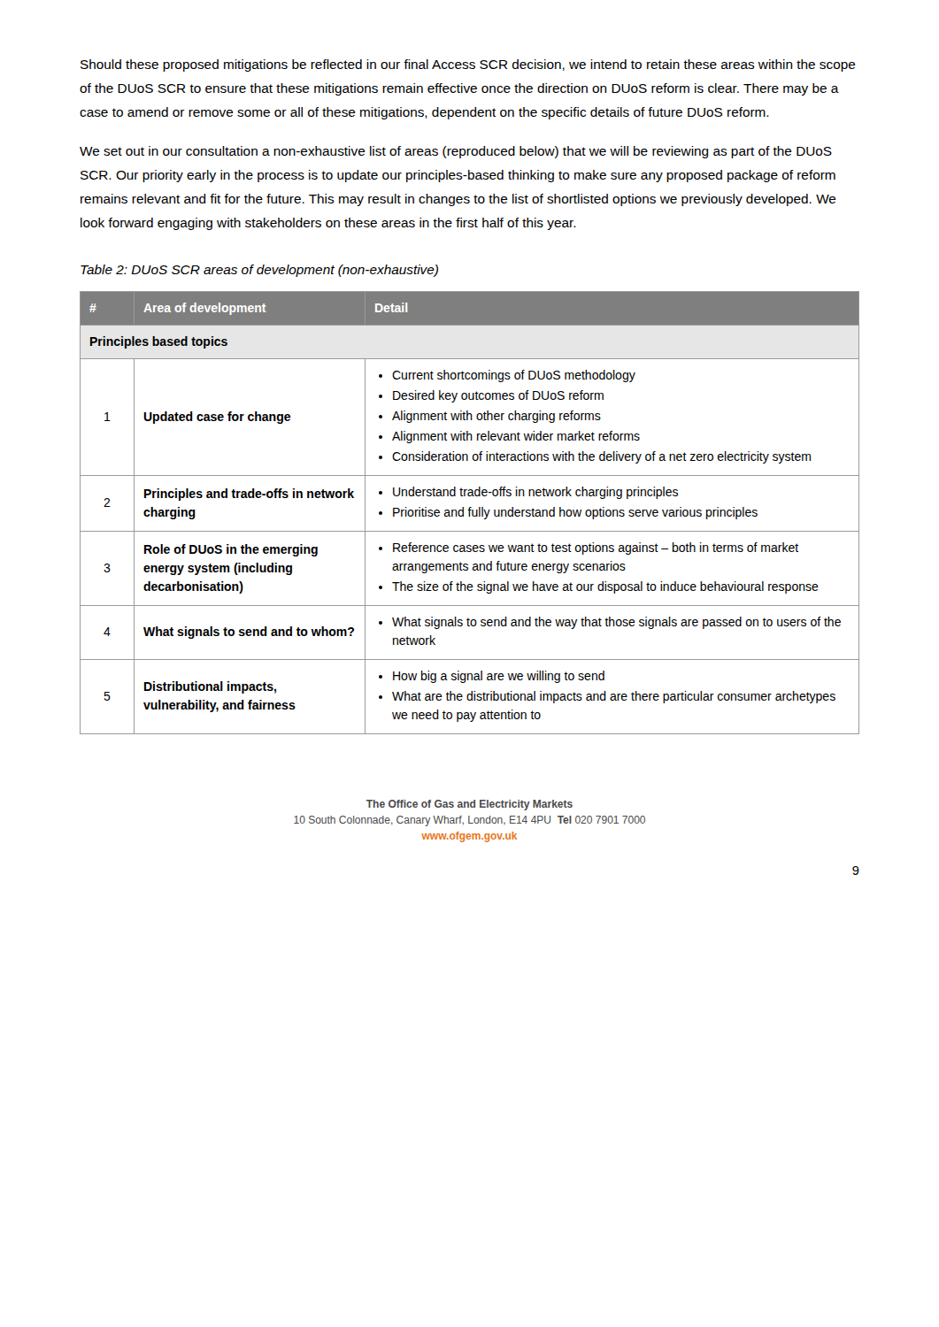Should these proposed mitigations be reflected in our final Access SCR decision, we intend to retain these areas within the scope of the DUoS SCR to ensure that these mitigations remain effective once the direction on DUoS reform is clear. There may be a case to amend or remove some or all of these mitigations, dependent on the specific details of future DUoS reform.
We set out in our consultation a non-exhaustive list of areas (reproduced below) that we will be reviewing as part of the DUoS SCR. Our priority early in the process is to update our principles-based thinking to make sure any proposed package of reform remains relevant and fit for the future. This may result in changes to the list of shortlisted options we previously developed. We look forward engaging with stakeholders on these areas in the first half of this year.
Table 2: DUoS SCR areas of development (non-exhaustive)
| # | Area of development | Detail |
| --- | --- | --- |
| Principles based topics |
| 1 | Updated case for change | Current shortcomings of DUoS methodology Desired key outcomes of DUoS reform Alignment with other charging reforms Alignment with relevant wider market reforms Consideration of interactions with the delivery of a net zero electricity system |
| 2 | Principles and trade-offs in network charging | Understand trade-offs in network charging principles Prioritise and fully understand how options serve various principles |
| 3 | Role of DUoS in the emerging energy system (including decarbonisation) | Reference cases we want to test options against – both in terms of market arrangements and future energy scenarios The size of the signal we have at our disposal to induce behavioural response |
| 4 | What signals to send and to whom? | What signals to send and the way that those signals are passed on to users of the network |
| 5 | Distributional impacts, vulnerability, and fairness | How big a signal are we willing to send What are the distributional impacts and are there particular consumer archetypes we need to pay attention to |
The Office of Gas and Electricity Markets
10 South Colonnade, Canary Wharf, London, E14 4PU Tel 020 7901 7000
www.ofgem.gov.uk
9